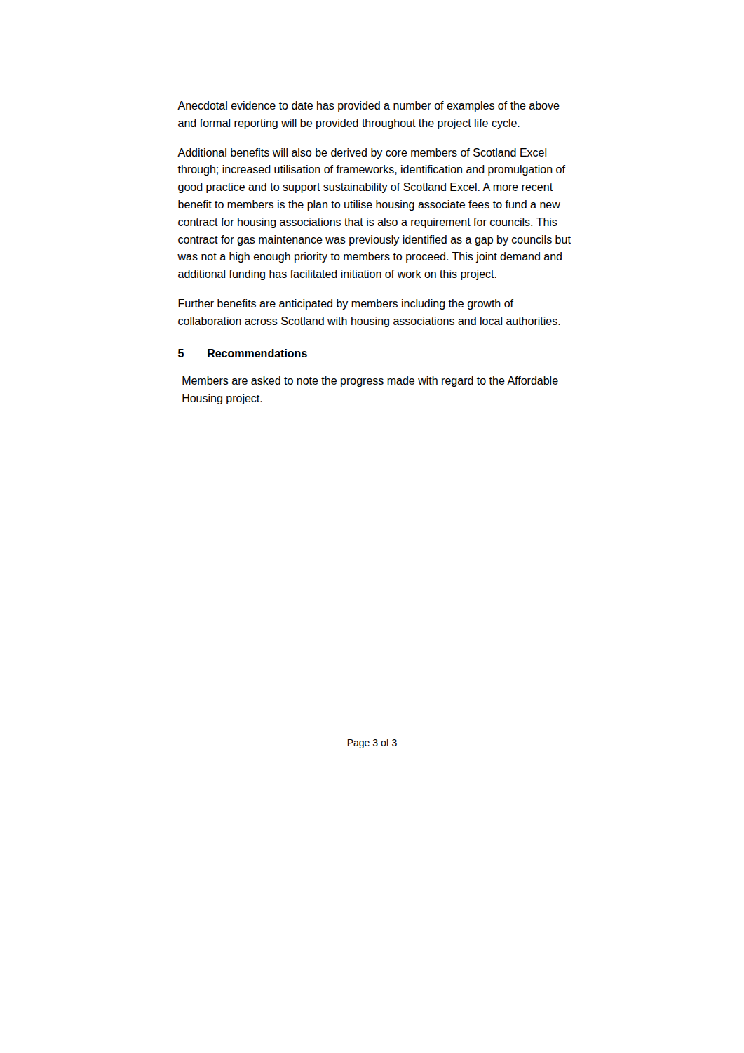Anecdotal evidence to date has provided a number of examples of the above and formal reporting will be provided throughout the project life cycle.
Additional benefits will also be derived by core members of Scotland Excel through; increased utilisation of frameworks, identification and promulgation of good practice and to support sustainability of Scotland Excel. A more recent benefit to members is the plan to utilise housing associate fees to fund a new contract for housing associations that is also a requirement for councils. This contract for gas maintenance was previously identified as a gap by councils but was not a high enough priority to members to proceed. This joint demand and additional funding has facilitated initiation of work on this project.
Further benefits are anticipated by members including the growth of collaboration across Scotland with housing associations and local authorities.
5 Recommendations
Members are asked to note the progress made with regard to the Affordable Housing project.
Page 3 of 3